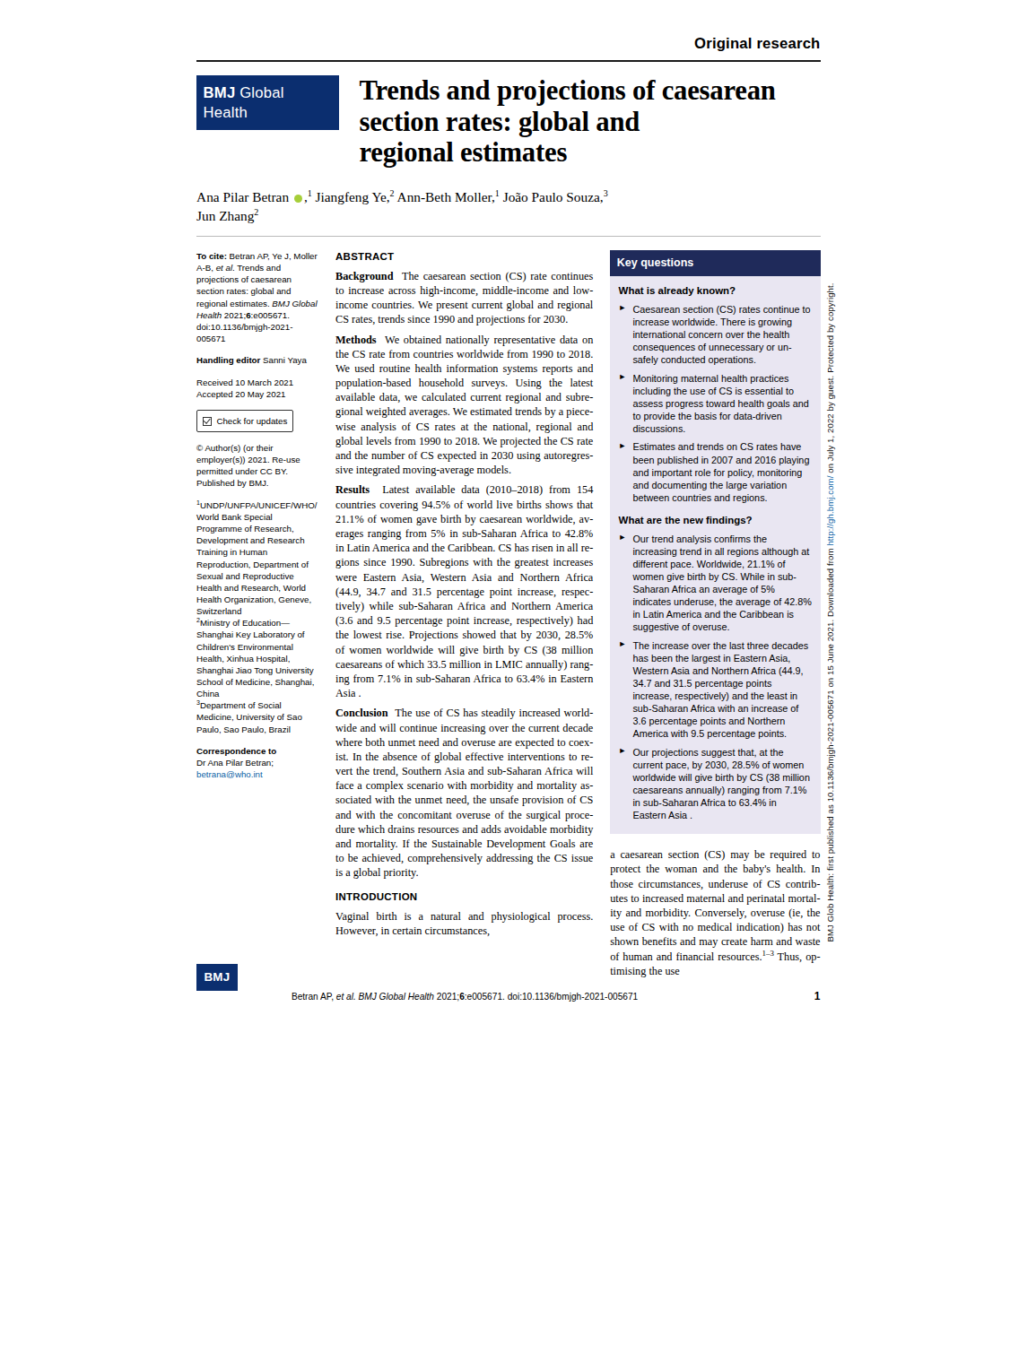BMJ Glob Health: first published as 10.1136/bmjgh-2021-005671 on 15 June 2021. Downloaded from http://gh.bmj.com/ on July 1, 2022 by guest. Protected by copyright.
Original research
BMJ Global Health
Trends and projections of caesarean
section rates: global and
regional estimates
Ana Pilar Betran ,1 Jiangfeng Ye,2 Ann-Beth Moller,1 João Paulo Souza,3
Jun Zhang2
To cite: Betran AP, Ye J, Moller A-B, et al. Trends and projections of caesarean section rates: global and regional estimates. BMJ Global Health 2021;6:e005671. doi:10.1136/bmjgh-2021-005671
Handling editor Sanni Yaya
Received 10 March 2021
Accepted 20 May 2021
Check for updates
© Author(s) (or their employer(s)) 2021. Re-use permitted under CC BY. Published by BMJ.
1UNDP/UNFPA/UNICEF/WHO/ World Bank Special Programme of Research, Development and Research Training in Human Reproduction, Department of Sexual and Reproductive Health and Research, World Health Organization, Geneve, Switzerland
2Ministry of Education—Shanghai Key Laboratory of Children's Environmental Health, Xinhua Hospital, Shanghai Jiao Tong University School of Medicine, Shanghai, China
3Department of Social Medicine, University of Sao Paulo, Sao Paulo, Brazil
Correspondence to
Dr Ana Pilar Betran;
betrana@who.int
Abstract
Background The caesarean section (CS) rate continues to increase across high-income, middle-income and low-income countries. We present current global and regional CS rates, trends since 1990 and projections for 2030.
Methods We obtained nationally representative data on the CS rate from countries worldwide from 1990 to 2018. We used routine health information systems reports and population-based household surveys. Using the latest available data, we calculated current regional and subregional weighted averages. We estimated trends by a piecewise analysis of CS rates at the national, regional and global levels from 1990 to 2018. We projected the CS rate and the number of CS expected in 2030 using autoregressive integrated moving-average models.
Results Latest available data (2010–2018) from 154 countries covering 94.5% of world live births shows that 21.1% of women gave birth by caesarean worldwide, averages ranging from 5% in sub-Saharan Africa to 42.8% in Latin America and the Caribbean. CS has risen in all regions since 1990. Subregions with the greatest increases were Eastern Asia, Western Asia and Northern Africa (44.9, 34.7 and 31.5 percentage point increase, respectively) while sub-Saharan Africa and Northern America (3.6 and 9.5 percentage point increase, respectively) had the lowest rise. Projections showed that by 2030, 28.5% of women worldwide will give birth by CS (38 million caesareans of which 33.5 million in LMIC annually) ranging from 7.1% in sub-Saharan Africa to 63.4% in Eastern Asia .
Conclusion The use of CS has steadily increased worldwide and will continue increasing over the current decade where both unmet need and overuse are expected to coexist. In the absence of global effective interventions to revert the trend, Southern Asia and sub-Saharan Africa will face a complex scenario with morbidity and mortality associated with the unmet need, the unsafe provision of CS and with the concomitant overuse of the surgical procedure which drains resources and adds avoidable morbidity and mortality. If the Sustainable Development Goals are to be achieved, comprehensively addressing the CS issue is a global priority.
Introduction
Vaginal birth is a natural and physiological process. However, in certain circumstances,
Key questions
What is already known?
Caesarean section (CS) rates continue to increase worldwide. There is growing international concern over the health consequences of unnecessary or un-safely conducted operations.
Monitoring maternal health practices including the use of CS is essential to assess progress toward health goals and to provide the basis for data-driven discussions.
Estimates and trends on CS rates have been published in 2007 and 2016 playing and important role for policy, monitoring and documenting the large variation between countries and regions.
What are the new findings?
Our trend analysis confirms the increasing trend in all regions although at different pace. Worldwide, 21.1% of women give birth by CS. While in sub-Saharan Africa an average of 5% indicates underuse, the average of 42.8% in Latin America and the Caribbean is suggestive of overuse.
The increase over the last three decades has been the largest in Eastern Asia, Western Asia and Northern Africa (44.9, 34.7 and 31.5 percentage points increase, respectively) and the least in sub-Saharan Africa with an increase of 3.6 percentage points and Northern America with 9.5 percentage points.
Our projections suggest that, at the current pace, by 2030, 28.5% of women worldwide will give birth by CS (38 million caesareans annually) ranging from 7.1% in sub-Saharan Africa to 63.4% in Eastern Asia .
a caesarean section (CS) may be required to protect the woman and the baby's health. In those circumstances, underuse of CS contributes to increased maternal and perinatal mortality and morbidity. Conversely, overuse (ie, the use of CS with no medical indication) has not shown benefits and may create harm and waste of human and financial resources.1–3 Thus, optimising the use
BMJ
Betran AP, et al. BMJ Global Health 2021;6:e005671. doi:10.1136/bmjgh-2021-005671
1